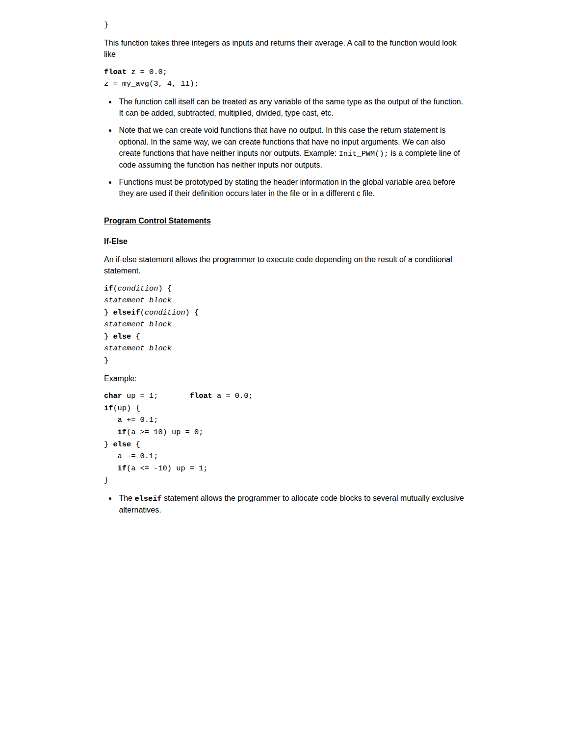}
This function takes three integers as inputs and returns their average. A call to the function would look like
float z = 0.0;
z = my_avg(3, 4, 11);
The function call itself can be treated as any variable of the same type as the output of the function. It can be added, subtracted, multiplied, divided, type cast, etc.
Note that we can create void functions that have no output. In this case the return statement is optional. In the same way, we can create functions that have no input arguments. We can also create functions that have neither inputs nor outputs. Example: Init_PWM(); is a complete line of code assuming the function has neither inputs nor outputs.
Functions must be prototyped by stating the header information in the global variable area before they are used if their definition occurs later in the file or in a different c file.
Program Control Statements
If-Else
An if-else statement allows the programmer to execute code depending on the result of a conditional statement.
if(condition) {
statement block
} elseif(condition) {
statement block
} else {
statement block
}
Example:
char up = 1; float a = 0.0;
if(up) {
a += 0.1;
if(a >= 10) up = 0;
} else {
a -= 0.1;
if(a <= -10) up = 1;
}
The elseif statement allows the programmer to allocate code blocks to several mutually exclusive alternatives.